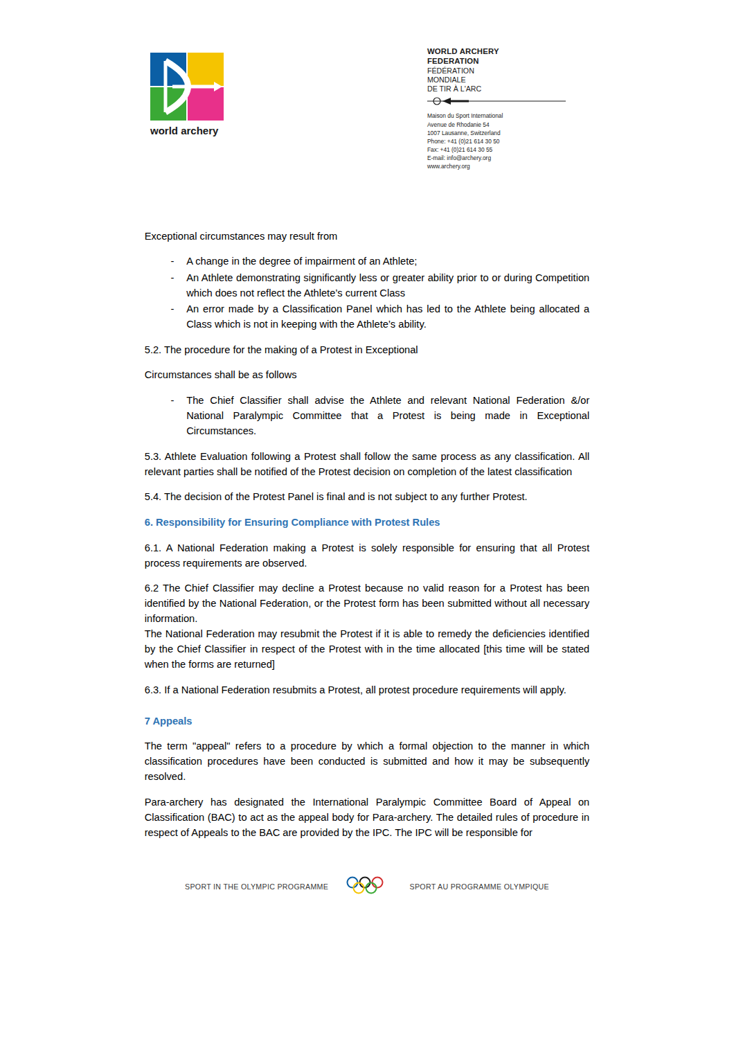world archery
WORLD ARCHERY
FEDERATION
FÉDÉRATION
MONDIALE
DE TIR À L'ARC
Maison du Sport International
Avenue de Rhodanie 54
1007 Lausanne, Switzerland
Phone: +41 (0)21 614 30 50
Fax: +41 (0)21 614 30 55
E-mail: info@archery.org
www.archery.org
Exceptional circumstances may result from
A change in the degree of impairment of an Athlete;
An Athlete demonstrating significantly less or greater ability prior to or during Competition which does not reflect the Athlete’s current Class
An error made by a Classification Panel which has led to the Athlete being allocated a Class which is not in keeping with the Athlete’s ability.
5.2. The procedure for the making of a Protest in Exceptional
Circumstances shall be as follows
The Chief Classifier shall advise the Athlete and relevant National Federation &/or National Paralympic Committee that a Protest is being made in Exceptional Circumstances.
5.3. Athlete Evaluation following a Protest shall follow the same process as any classification. All relevant parties shall be notified of the Protest decision on completion of the latest classification
5.4. The decision of the Protest Panel is final and is not subject to any further Protest.
6. Responsibility for Ensuring Compliance with Protest Rules
6.1. A National Federation making a Protest is solely responsible for ensuring that all Protest process requirements are observed.
6.2 The Chief Classifier may decline a Protest because no valid reason for a Protest has been identified by the National Federation, or the Protest form has been submitted without all necessary information.
The National Federation may resubmit the Protest if it is able to remedy the deficiencies identified by the Chief Classifier in respect of the Protest with in the time allocated [this time will be stated when the forms are returned]
6.3. If a National Federation resubmits a Protest, all protest procedure requirements will apply.
7 Appeals
The term "appeal" refers to a procedure by which a formal objection to the manner in which classification procedures have been conducted is submitted and how it may be subsequently resolved.
Para-archery has designated the International Paralympic Committee Board of Appeal on Classification (BAC) to act as the appeal body for Para-archery. The detailed rules of procedure in respect of Appeals to the BAC are provided by the IPC. The IPC will be responsible for
SPORT IN THE OLYMPIC PROGRAMME SPORT AU PROGRAMME OLYMPIQUE